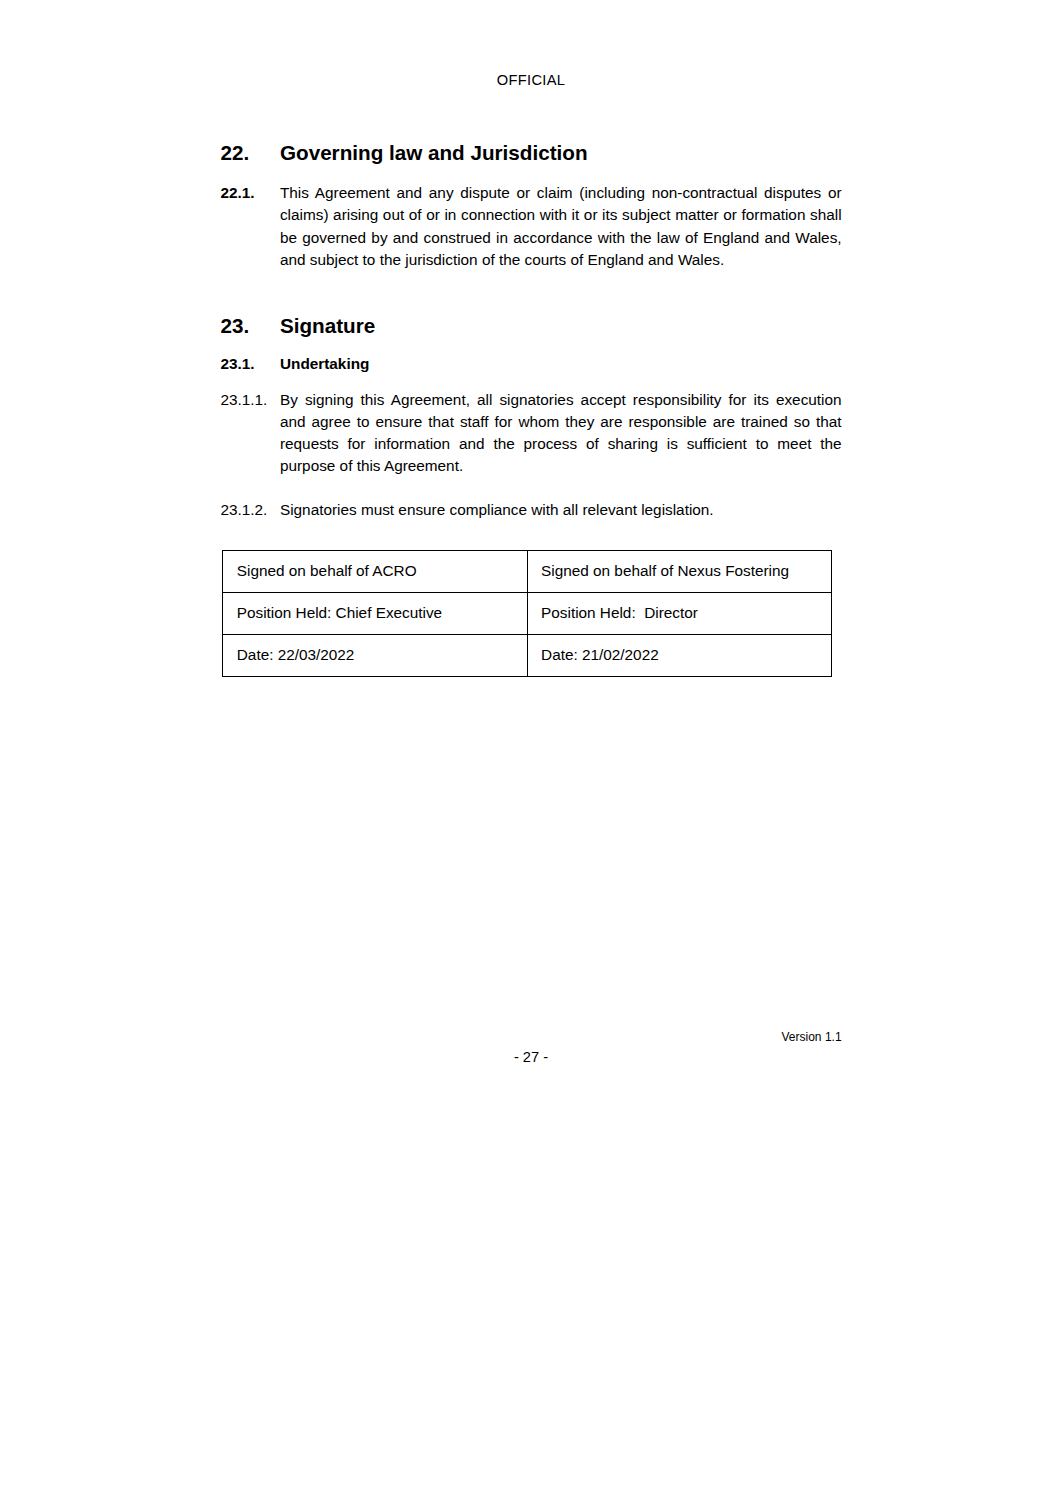OFFICIAL
22. Governing law and Jurisdiction
22.1. This Agreement and any dispute or claim (including non-contractual disputes or claims) arising out of or in connection with it or its subject matter or formation shall be governed by and construed in accordance with the law of England and Wales, and subject to the jurisdiction of the courts of England and Wales.
23. Signature
23.1. Undertaking
23.1.1. By signing this Agreement, all signatories accept responsibility for its execution and agree to ensure that staff for whom they are responsible are trained so that requests for information and the process of sharing is sufficient to meet the purpose of this Agreement.
23.1.2. Signatories must ensure compliance with all relevant legislation.
| Signed on behalf of ACRO | Signed on behalf of Nexus Fostering |
| Position Held: Chief Executive | Position Held: Director |
| Date: 22/03/2022 | Date: 21/02/2022 |
Version 1.1
- 27 -